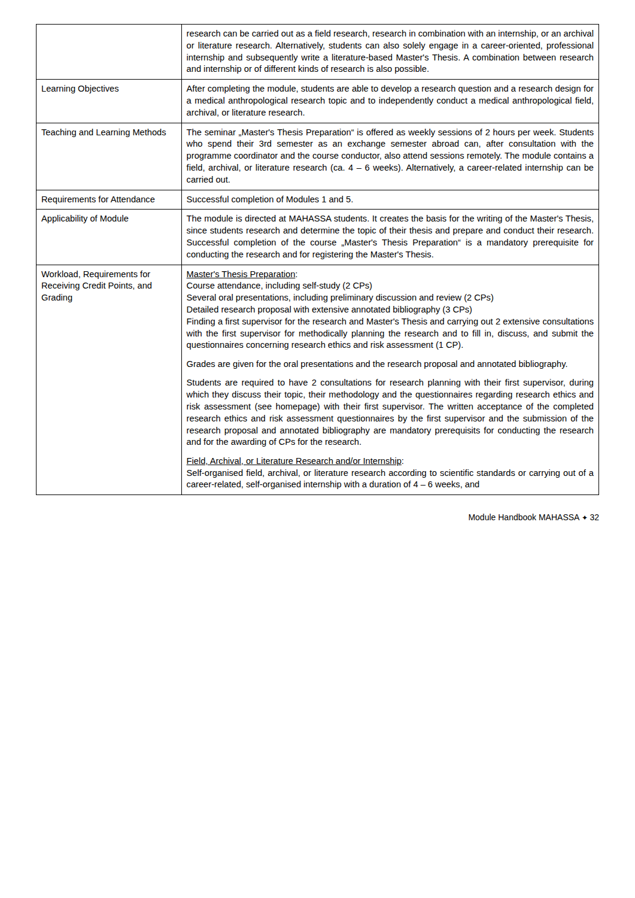| | research can be carried out as a field research, research in combination with an internship, or an archival or literature research. Alternatively, students can also solely engage in a career-oriented, professional internship and subsequently write a literature-based Master's Thesis. A combination between research and internship or of different kinds of research is also possible. |
| Learning Objectives | After completing the module, students are able to develop a research question and a research design for a medical anthropological research topic and to independently conduct a medical anthropological field, archival, or literature research. |
| Teaching and Learning Methods | The seminar „Master's Thesis Preparation“ is offered as weekly sessions of 2 hours per week. Students who spend their 3rd semester as an exchange semester abroad can, after consultation with the programme coordinator and the course conductor, also attend sessions remotely. The module contains a field, archival, or literature research (ca. 4 – 6 weeks). Alternatively, a career-related internship can be carried out. |
| Requirements for Attendance | Successful completion of Modules 1 and 5. |
| Applicability of Module | The module is directed at MAHASSA students. It creates the basis for the writing of the Master's Thesis, since students research and determine the topic of their thesis and prepare and conduct their research. Successful completion of the course „Master's Thesis Preparation“ is a mandatory prerequisite for conducting the research and for registering the Master's Thesis. |
| Workload, Requirements for Receiving Credit Points, and Grading | Master's Thesis Preparation : Course attendance, including self-study (2 CPs) Several oral presentations, including preliminary discussion and review (2 CPs) Detailed research proposal with extensive annotated bibliography (3 CPs) Finding a first supervisor for the research and Master's Thesis and carrying out 2 extensive consultations with the first supervisor for methodically planning the research and to fill in, discuss, and submit the questionnaires concerning research ethics and risk assessment (1 CP). Grades are given for the oral presentations and the research proposal and annotated bibliography. Students are required to have 2 consultations for research planning with their first supervisor, during which they discuss their topic, their methodology and the questionnaires regarding research ethics and risk assessment (see homepage) with their first supervisor. The written acceptance of the completed research ethics and risk assessment questionnaires by the first supervisor and the submission of the research proposal and annotated bibliography are mandatory prerequisits for conducting the research and for the awarding of CPs for the research. Field, Archival, or Literature Research and/or Internship : Self-organised field, archival, or literature research according to scientific standards or carrying out of a career-related, self-organised internship with a duration of 4 – 6 weeks, and |
Module Handbook MAHASSA ✦ 32